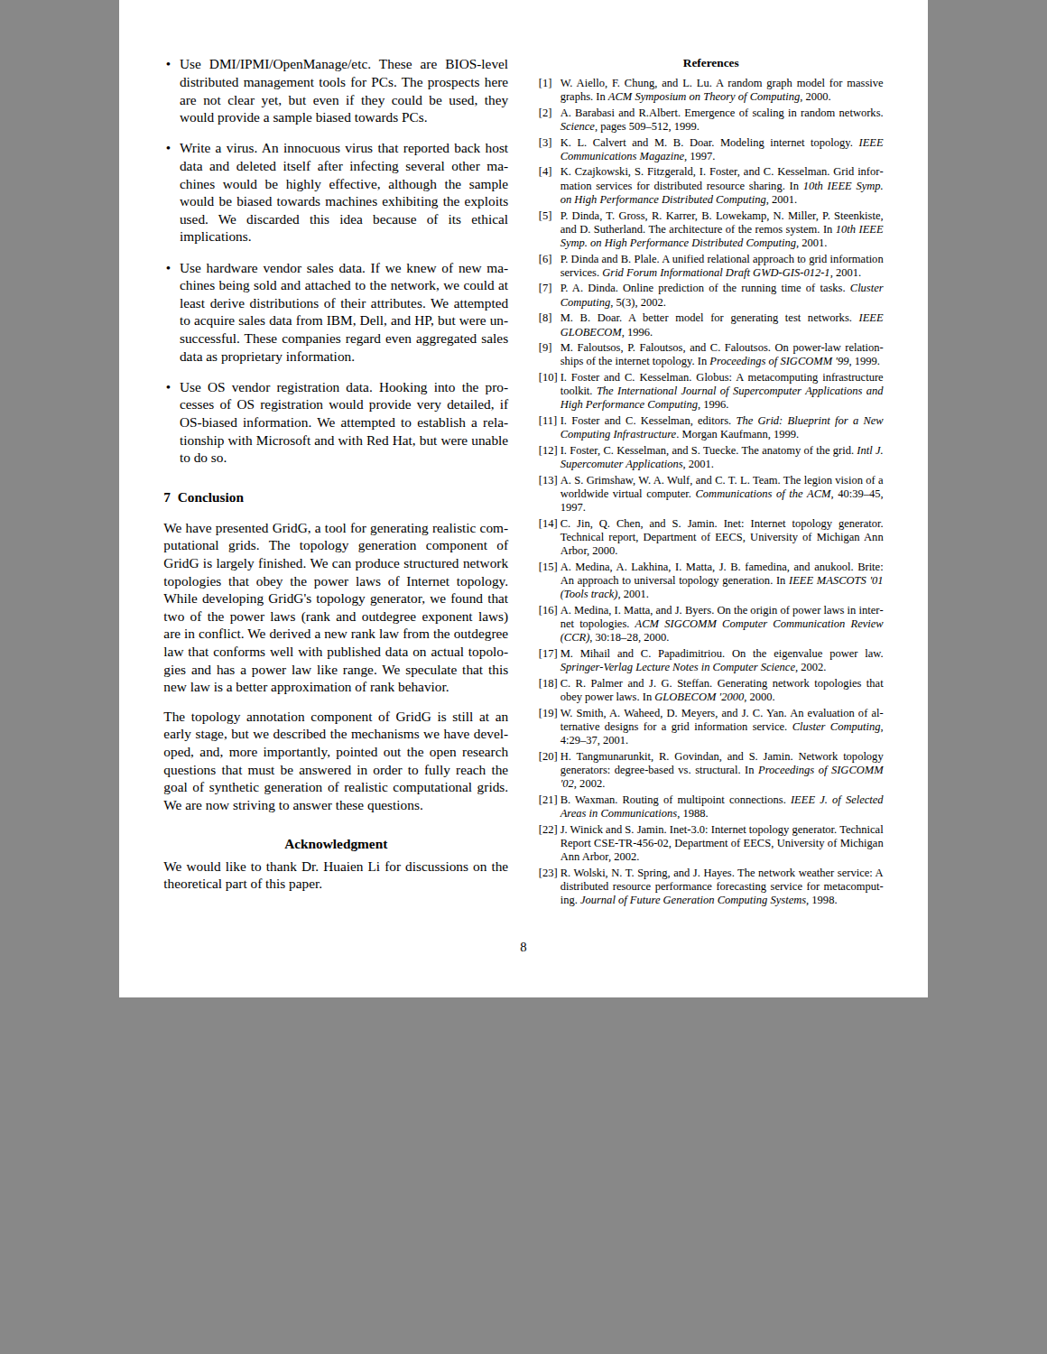Use DMI/IPMI/OpenManage/etc. These are BIOS-level distributed management tools for PCs. The prospects here are not clear yet, but even if they could be used, they would provide a sample biased towards PCs.
Write a virus. An innocuous virus that reported back host data and deleted itself after infecting several other machines would be highly effective, although the sample would be biased towards machines exhibiting the exploits used. We discarded this idea because of its ethical implications.
Use hardware vendor sales data. If we knew of new machines being sold and attached to the network, we could at least derive distributions of their attributes. We attempted to acquire sales data from IBM, Dell, and HP, but were unsuccessful. These companies regard even aggregated sales data as proprietary information.
Use OS vendor registration data. Hooking into the processes of OS registration would provide very detailed, if OS-biased information. We attempted to establish a relationship with Microsoft and with Red Hat, but were unable to do so.
7 Conclusion
We have presented GridG, a tool for generating realistic computational grids. The topology generation component of GridG is largely finished. We can produce structured network topologies that obey the power laws of Internet topology. While developing GridG's topology generator, we found that two of the power laws (rank and outdegree exponent laws) are in conflict. We derived a new rank law from the outdegree law that conforms well with published data on actual topologies and has a power law like range. We speculate that this new law is a better approximation of rank behavior.
The topology annotation component of GridG is still at an early stage, but we described the mechanisms we have developed, and, more importantly, pointed out the open research questions that must be answered in order to fully reach the goal of synthetic generation of realistic computational grids. We are now striving to answer these questions.
Acknowledgment
We would like to thank Dr. Huaien Li for discussions on the theoretical part of this paper.
References
[1] W. Aiello, F. Chung, and L. Lu. A random graph model for massive graphs. In ACM Symposium on Theory of Computing, 2000.
[2] A. Barabasi and R.Albert. Emergence of scaling in random networks. Science, pages 509–512, 1999.
[3] K. L. Calvert and M. B. Doar. Modeling internet topology. IEEE Communications Magazine, 1997.
[4] K. Czajkowski, S. Fitzgerald, I. Foster, and C. Kesselman. Grid information services for distributed resource sharing. In 10th IEEE Symp. on High Performance Distributed Computing, 2001.
[5] P. Dinda, T. Gross, R. Karrer, B. Lowekamp, N. Miller, P. Steenkiste, and D. Sutherland. The architecture of the remos system. In 10th IEEE Symp. on High Performance Distributed Computing, 2001.
[6] P. Dinda and B. Plale. A unified relational approach to grid information services. Grid Forum Informational Draft GWD-GIS-012-1, 2001.
[7] P. A. Dinda. Online prediction of the running time of tasks. Cluster Computing, 5(3), 2002.
[8] M. B. Doar. A better model for generating test networks. IEEE GLOBECOM, 1996.
[9] M. Faloutsos, P. Faloutsos, and C. Faloutsos. On power-law relationships of the internet topology. In Proceedings of SIGCOMM '99, 1999.
[10] I. Foster and C. Kesselman. Globus: A metacomputing infrastructure toolkit. The International Journal of Supercomputer Applications and High Performance Computing, 1996.
[11] I. Foster and C. Kesselman, editors. The Grid: Blueprint for a New Computing Infrastructure. Morgan Kaufmann, 1999.
[12] I. Foster, C. Kesselman, and S. Tuecke. The anatomy of the grid. Intl J. Supercomuter Applications, 2001.
[13] A. S. Grimshaw, W. A. Wulf, and C. T. L. Team. The legion vision of a worldwide virtual computer. Communications of the ACM, 40:39–45, 1997.
[14] C. Jin, Q. Chen, and S. Jamin. Inet: Internet topology generator. Technical report, Department of EECS, University of Michigan Ann Arbor, 2000.
[15] A. Medina, A. Lakhina, I. Matta, J. B. famedina, and anukool. Brite: An approach to universal topology generation. In IEEE MASCOTS '01 (Tools track), 2001.
[16] A. Medina, I. Matta, and J. Byers. On the origin of power laws in internet topologies. ACM SIGCOMM Computer Communication Review (CCR), 30:18–28, 2000.
[17] M. Mihail and C. Papadimitriou. On the eigenvalue power law. Springer-Verlag Lecture Notes in Computer Science, 2002.
[18] C. R. Palmer and J. G. Steffan. Generating network topologies that obey power laws. In GLOBECOM '2000, 2000.
[19] W. Smith, A. Waheed, D. Meyers, and J. C. Yan. An evaluation of alternative designs for a grid information service. Cluster Computing, 4:29–37, 2001.
[20] H. Tangmunarunkit, R. Govindan, and S. Jamin. Network topology generators: degree-based vs. structural. In Proceedings of SIGCOMM '02, 2002.
[21] B. Waxman. Routing of multipoint connections. IEEE J. of Selected Areas in Communications, 1988.
[22] J. Winick and S. Jamin. Inet-3.0: Internet topology generator. Technical Report CSE-TR-456-02, Department of EECS, University of Michigan Ann Arbor, 2002.
[23] R. Wolski, N. T. Spring, and J. Hayes. The network weather service: A distributed resource performance forecasting service for metacomputing. Journal of Future Generation Computing Systems, 1998.
8